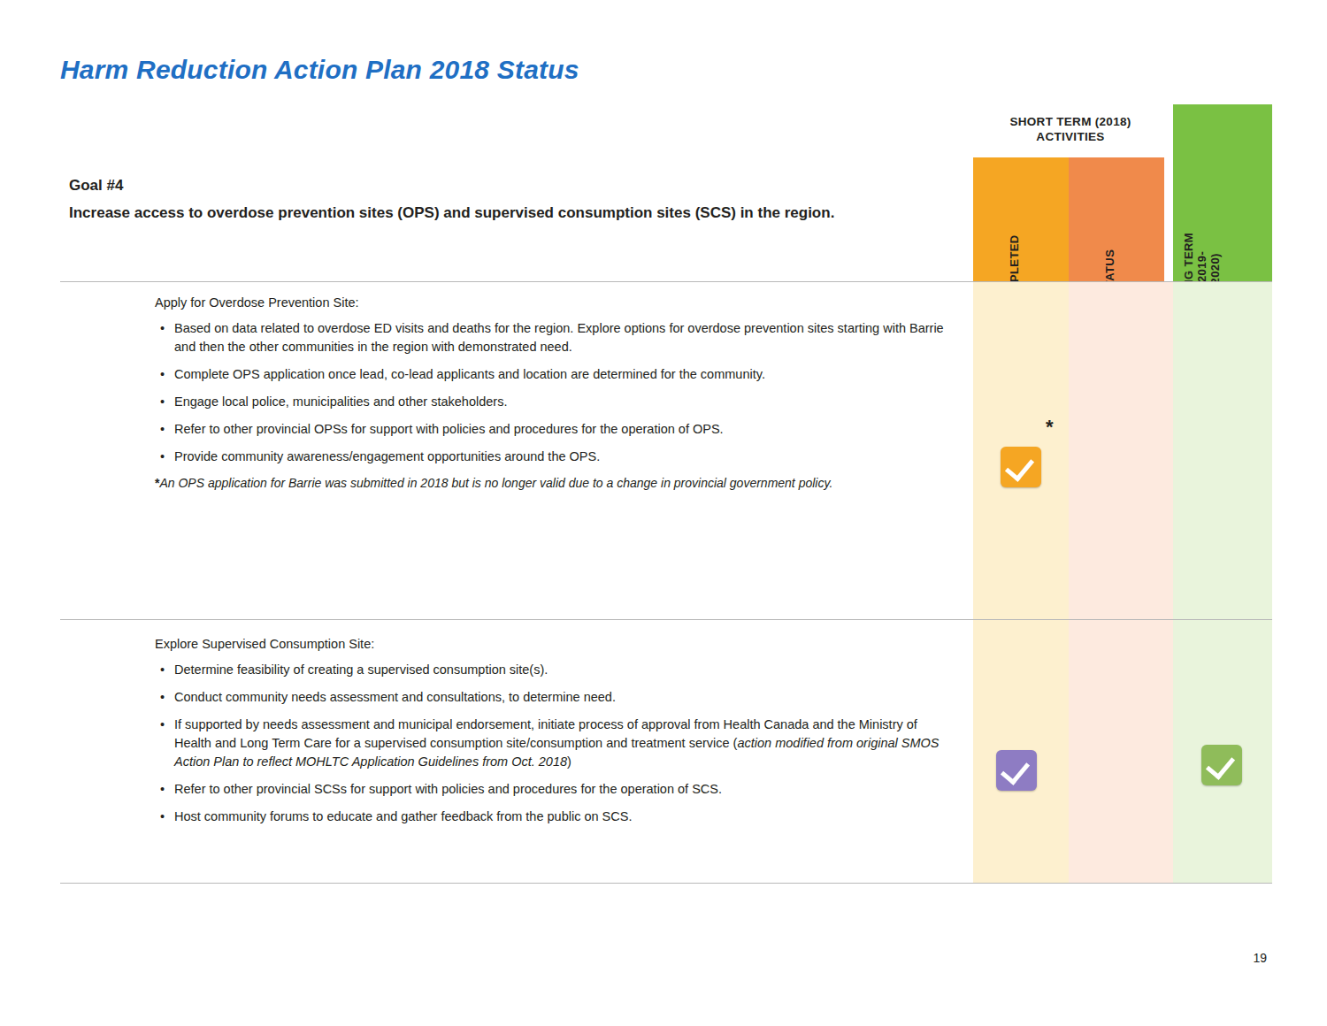Harm Reduction Action Plan 2018 Status
SHORT TERM (2018)
ACTIVITIES
COMPLETED
STATUS
LONG TERM
(2019-
2020)
Goal #4
Increase access to overdose prevention sites (OPS) and supervised consumption sites (SCS) in the region.
Apply for Overdose Prevention Site:
Based on data related to overdose ED visits and deaths for the region. Explore options for overdose prevention sites starting with Barrie and then the other communities in the region with demonstrated need.
Complete OPS application once lead, co-lead applicants and location are determined for the community.
Engage local police, municipalities and other stakeholders.
Refer to other provincial OPSs for support with policies and procedures for the operation of OPS.
Provide community awareness/engagement opportunities around the OPS.
*An OPS application for Barrie was submitted in 2018 but is no longer valid due to a change in provincial government policy.
Explore Supervised Consumption Site:
Determine feasibility of creating a supervised consumption site(s).
Conduct community needs assessment and consultations, to determine need.
If supported by needs assessment and municipal endorsement, initiate process of approval from Health Canada and the Ministry of Health and Long Term Care for a supervised consumption site/consumption and treatment service (action modified from original SMOS Action Plan to reflect MOHLTC Application Guidelines from Oct. 2018)
Refer to other provincial SCSs for support with policies and procedures for the operation of SCS.
Host community forums to educate and gather feedback from the public on SCS.
*
19